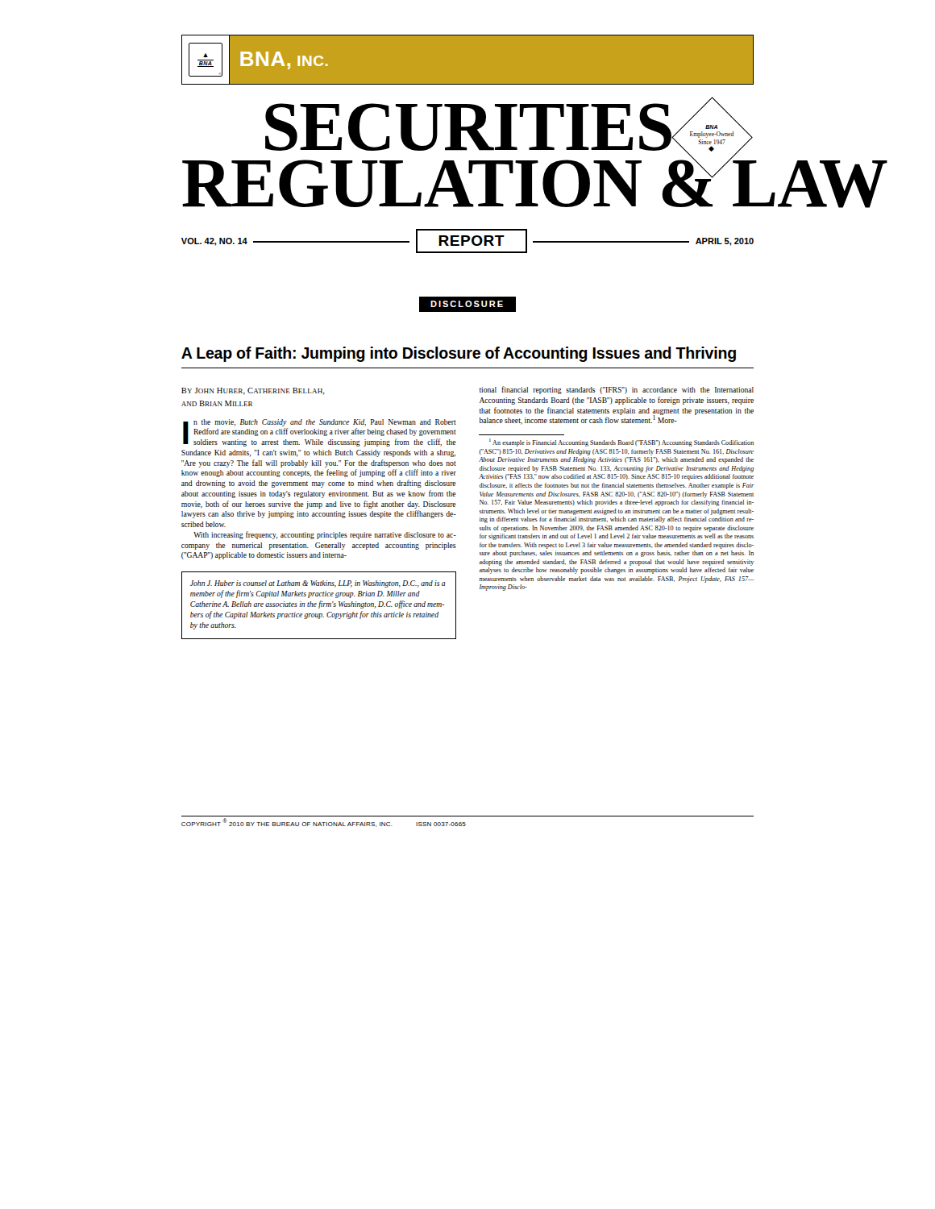▲ BNA ®
BNA, INC.
BNA Employee-Owned Since 1947 ◆
SECURITIES
REGULATION & LAW
VOL. 42, NO. 14 REPORT APRIL 5, 2010
DISCLOSURE
A Leap of Faith: Jumping into Disclosure of Accounting Issues and Thriving
BY JOHN HUBER, CATHERINE BELLAH,
AND BRIAN MILLER
In the movie, Butch Cassidy and the Sundance Kid, Paul Newman and Robert Redford are standing on a cliff overlooking a river after being chased by government soldiers wanting to arrest them. While discussing jumping from the cliff, the Sundance Kid admits, ''I can't swim,'' to which Butch Cassidy responds with a shrug, ''Are you crazy? The fall will probably kill you.'' For the draftsperson who does not know enough about accounting concepts, the feeling of jumping off a cliff into a river and drowning to avoid the government may come to mind when drafting disclosure about accounting issues in today's regulatory environment. But as we know from the movie, both of our heroes survive the jump and live to fight another day. Disclosure lawyers can also thrive by jumping into accounting issues despite the cliffhangers described below.
With increasing frequency, accounting principles require narrative disclosure to accompany the numerical presentation. Generally accepted accounting principles (''GAAP'') applicable to domestic issuers and interna-
John J. Huber is counsel at Latham & Watkins, LLP, in Washington, D.C., and is a member of the firm's Capital Markets practice group. Brian D. Miller and Catherine A. Bellah are associates in the firm's Washington, D.C. office and members of the Capital Markets practice group. Copyright for this article is retained by the authors.
tional financial reporting standards (''IFRS'') in accordance with the International Accounting Standards Board (the ''IASB'') applicable to foreign private issuers, require that footnotes to the financial statements explain and augment the presentation in the balance sheet, income statement or cash flow statement.1 More-
1 An example is Financial Accounting Standards Board (''FASB'') Accounting Standards Codification (''ASC'') 815-10, Derivatives and Hedging (ASC 815-10, formerly FASB Statement No. 161, Disclosure About Derivative Instruments and Hedging Activities (''FAS 161''), which amended and expanded the disclosure required by FASB Statement No. 133, Accounting for Derivative Instruments and Hedging Activities (''FAS 133,'' now also codified at ASC 815-10). Since ASC 815-10 requires additional footnote disclosure, it affects the footnotes but not the financial statements themselves. Another example is Fair Value Measurements and Disclosures, FASB ASC 820-10, (''ASC 820-10'') (formerly FASB Statement No. 157, Fair Value Measurements) which provides a three-level approach for classifying financial instruments. Which level or tier management assigned to an instrument can be a matter of judgment resulting in different values for a financial instrument, which can materially affect financial condition and results of operations. In November 2009, the FASB amended ASC 820-10 to require separate disclosure for significant transfers in and out of Level 1 and Level 2 fair value measurements as well as the reasons for the transfers. With respect to Level 3 fair value measurements, the amended standard requires disclosure about purchases, sales issuances and settlements on a gross basis, rather than on a net basis. In adopting the amended standard, the FASB deferred a proposal that would have required sensitivity analyses to describe how reasonably possible changes in assumptions would have affected fair value measurements when observable market data was not available. FASB, Project Update, FAS 157—Improving Disclo-
COPYRIGHT ® 2010 BY THE BUREAU OF NATIONAL AFFAIRS, INC.ISSN 0037-0665